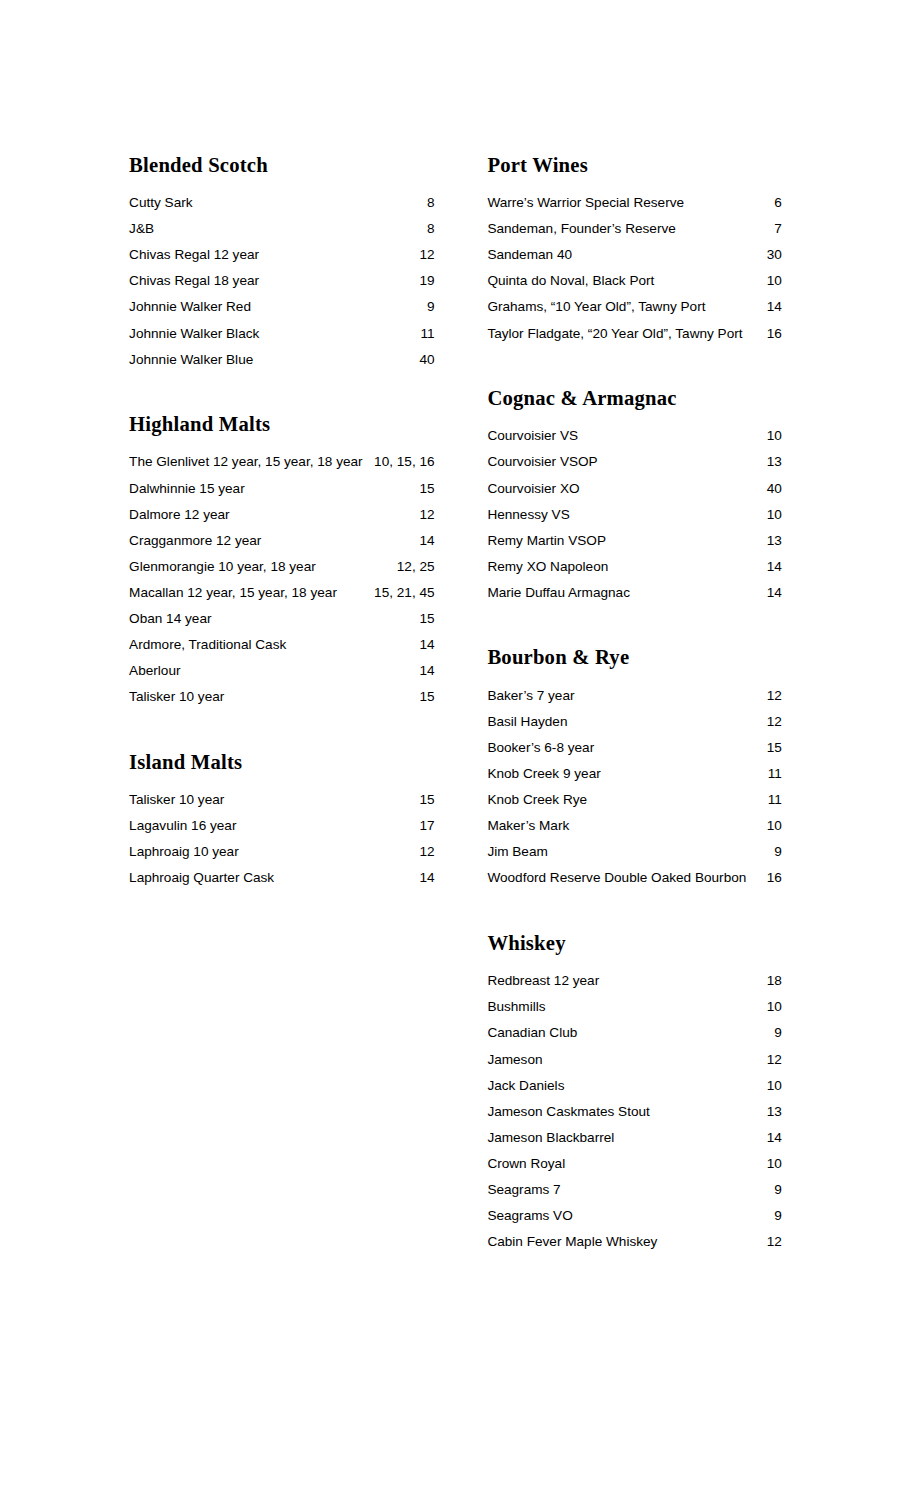Blended Scotch
Cutty Sark 8
J&B 8
Chivas Regal 12 year 12
Chivas Regal 18 year 19
Johnnie Walker Red 9
Johnnie Walker Black 11
Johnnie Walker Blue 40
Highland Malts
The Glenlivet 12 year, 15 year, 18 year 10, 15, 16
Dalwhinnie 15 year 15
Dalmore 12 year 12
Cragganmore 12 year 14
Glenmorangie 10 year, 18 year 12, 25
Macallan 12 year, 15 year, 18 year 15, 21, 45
Oban 14 year 15
Ardmore, Traditional Cask 14
Aberlour 14
Talisker 10 year 15
Island Malts
Talisker 10 year 15
Lagavulin 16 year 17
Laphroaig 10 year 12
Laphroaig Quarter Cask 14
Port Wines
Warre’s Warrior Special Reserve 6
Sandeman, Founder’s Reserve 7
Sandeman 4030
Quinta do Noval, Black Port 10
Grahams, “10 Year Old”, Tawny Port 14
Taylor Fladgate, “20 Year Old”, Tawny Port 16
Cognac & Armagnac
Courvoisier VS 10
Courvoisier VSOP 13
Courvoisier XO 40
Hennessy VS 10
Remy Martin VSOP 13
Remy XO Napoleon 14
Marie Duffau Armagnac 14
Bourbon & Rye
Baker’s 7 year 12
Basil Hayden 12
Booker’s 6-8 year 15
Knob Creek 9 year 11
Knob Creek Rye 11
Maker’s Mark 10
Jim Beam 9
Woodford Reserve Double Oaked Bourbon 16
Whiskey
Redbreast 12 year 18
Bushmills 10
Canadian Club 9
Jameson 12
Jack Daniels 10
Jameson Caskmates Stout 13
Jameson Blackbarrel 14
Crown Royal 10
Seagrams 79
Seagrams VO 9
Cabin Fever Maple Whiskey 12